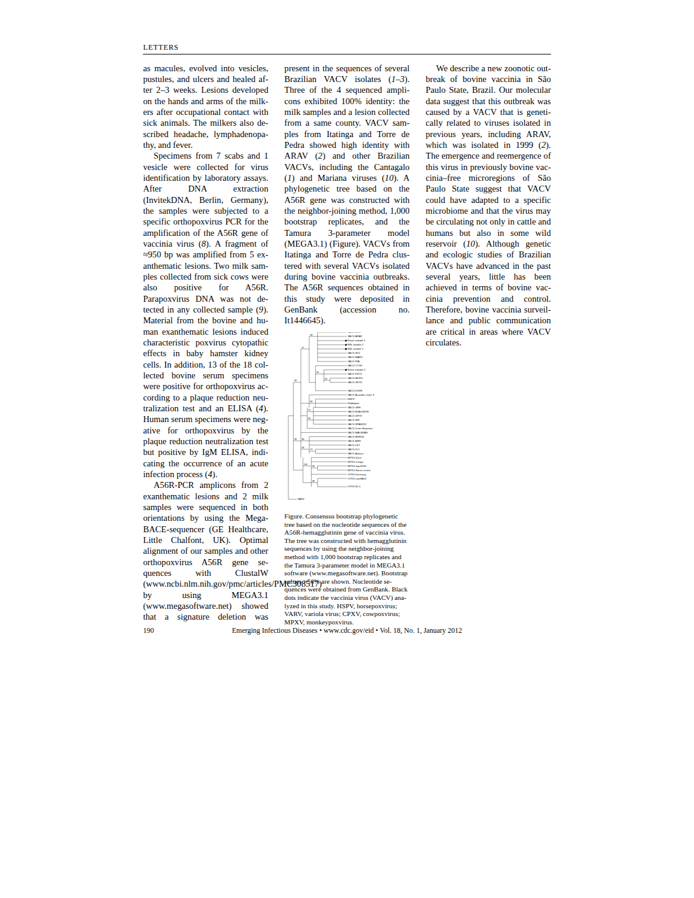LETTERS
as macules, evolved into vesicles, pustules, and ulcers and healed after 2–3 weeks. Lesions developed on the hands and arms of the milkers after occupational contact with sick animals. The milkers also described headache, lymphadenopathy, and fever.
Specimens from 7 scabs and 1 vesicle were collected for virus identification by laboratory assays. After DNA extraction (InvitekDNA, Berlin, Germany), the samples were subjected to a specific orthopoxvirus PCR for the amplification of the A56R gene of vaccinia virus (8). A fragment of ≈950 bp was amplified from 5 exanthematic lesions. Two milk samples collected from sick cows were also positive for A56R. Parapoxvirus DNA was not detected in any collected sample (9). Material from the bovine and human exanthematic lesions induced characteristic poxvirus cytopathic effects in baby hamster kidney cells. In addition, 13 of the 18 collected bovine serum specimens were positive for orthopoxvirus according to a plaque reduction neutralization test and an ELISA (4). Human serum specimens were negative for orthopoxvirus by the plaque reduction neutralization test but positive by IgM ELISA, indicating the occurrence of an acute infection process (4).
A56R-PCR amplicons from 2 exanthematic lesions and 2 milk samples were sequenced in both orientations by using the Mega-BACE-sequencer (GE Healthcare, Little Chalfont, UK). Optimal alignment of our samples and other orthopoxvirus A56R gene sequences with ClustalW (www.ncbi.nlm.nih.gov/pmc/articles/PMC308517) by using MEGA3.1 (www.megasoftware.net) showed that a signature deletion was present in the sequences of several Brazilian VACV isolates (1–3). Three of the 4 sequenced amplicons exhibited 100% identity: the milk samples and a lesion collected from a same county. VACV samples from Itatinga and Torre de Pedra showed high identity with ARAV (2) and other Brazilian VACVs, including the Cantagalo (1) and Mariana viruses (10). A phylogenetic tree based on the A56R gene was constructed with the neighbor-joining method, 1,000 bootstrap replicates, and the Tamura 3-parameter model (MEGA3.1) (Figure). VACVs from Itatinga and Torre de Pedra clustered with several VACVs isolated during bovine vaccinia outbreaks. The A56R sequences obtained in this study were deposited in GenBank (accession no. It1446645).
VARV 99 57 99 VACV-LOR VACV-ARAV Exant sample 1 Milk sample 2 Milk sample 1 VACV-SV2 VACV-MARV VACV-RIA VACV-CTGV 64 Exant sample 2 VACV-PSTV 63 VACV-MURV VACV-GP2V VACV-DUKE VACV-Acambis clone 3 66 HSPV Rabbitpox 99 70 VACV-VBH VACV-BeAn58058 96 VACV-GP1V VACV-WR VACV-SPAN232 VACV-Lister-Butantan VACV-MALBRAN 98 VACV-Bfl3906 VACV-Bfl81 58 VACV-LST 73 VACV-IOC VACV-Ankara 100 MPXV-Zaire MPXV-Congo 98 MPXV-mpv3945 MPXV-Sierra Leone CPXV-Germany 99 CPXV-cowHA12 CPXV-90-1
Figure. Consensus bootstrap phylogenetic tree based on the nucleotide sequences of the A56R-hemagglutinin gene of vaccinia virus. The tree was constructed with hemagglutinin sequences by using the neighbor-joining method with 1,000 bootstrap replicates and the Tamura 3-parameter model in MEGA3.1 software (www.megasoftware.net). Bootstrap values >50% are shown. Nucleotide sequences were obtained from GenBank. Black dots indicate the vaccinia virus (VACV) analyzed in this study. HSPV, horsepoxvirus; VARV, variola virus; CPXV, cowpoxvirus; MPXV, monkeypoxvirus.
We describe a new zoonotic outbreak of bovine vaccinia in São Paulo State, Brazil. Our molecular data suggest that this outbreak was caused by a VACV that is genetically related to viruses isolated in previous years, including ARAV, which was isolated in 1999 (2). The emergence and reemergence of this virus in previously bovine vaccinia–free microregions of São Paulo State suggest that VACV could have adapted to a specific microbiome and that the virus may be circulating not only in cattle and humans but also in some wild reservoir (10). Although genetic and ecologic studies of Brazilian VACVs have advanced in the past several years, little has been achieved in terms of bovine vaccinia prevention and control. Therefore, bovine vaccinia surveillance and public communication are critical in areas where VACV circulates.
190
Emerging Infectious Diseases • www.cdc.gov/eid • Vol. 18, No. 1, January 2012